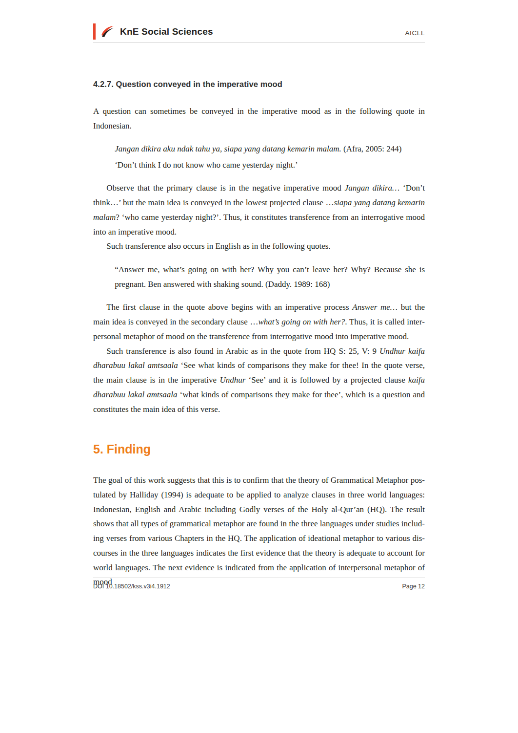KnE Social Sciences
AICLL
4.2.7. Question conveyed in the imperative mood
A question can sometimes be conveyed in the imperative mood as in the following quote in Indonesian.
Jangan dikira aku ndak tahu ya, siapa yang datang kemarin malam. (Afra, 2005: 244)
‘Don’t think I do not know who came yesterday night.’
Observe that the primary clause is in the negative imperative mood Jangan dikira… ‘Don’t think…’ but the main idea is conveyed in the lowest projected clause …siapa yang datang kemarin malam? ‘who came yesterday night?’. Thus, it constitutes transference from an interrogative mood into an imperative mood.
Such transference also occurs in English as in the following quotes.
“Answer me, what’s going on with her? Why you can’t leave her? Why? Because she is pregnant. Ben answered with shaking sound. (Daddy. 1989: 168)
The first clause in the quote above begins with an imperative process Answer me… but the main idea is conveyed in the secondary clause …what’s going on with her?. Thus, it is called interpersonal metaphor of mood on the transference from interrogative mood into imperative mood.
Such transference is also found in Arabic as in the quote from HQ S: 25, V: 9 Undhur kaifa dharabuu lakal amtsaala ‘See what kinds of comparisons they make for thee! In the quote verse, the main clause is in the imperative Undhur ‘See’ and it is followed by a projected clause kaifa dharabuu lakal amtsaala ‘what kinds of comparisons they make for thee’, which is a question and constitutes the main idea of this verse.
5. Finding
The goal of this work suggests that this is to confirm that the theory of Grammatical Metaphor postulated by Halliday (1994) is adequate to be applied to analyze clauses in three world languages: Indonesian, English and Arabic including Godly verses of the Holy al-Qur’an (HQ). The result shows that all types of grammatical metaphor are found in the three languages under studies including verses from various Chapters in the HQ. The application of ideational metaphor to various discourses in the three languages indicates the first evidence that the theory is adequate to account for world languages. The next evidence is indicated from the application of interpersonal metaphor of mood
DOI 10.18502/kss.v3i4.1912
Page 12